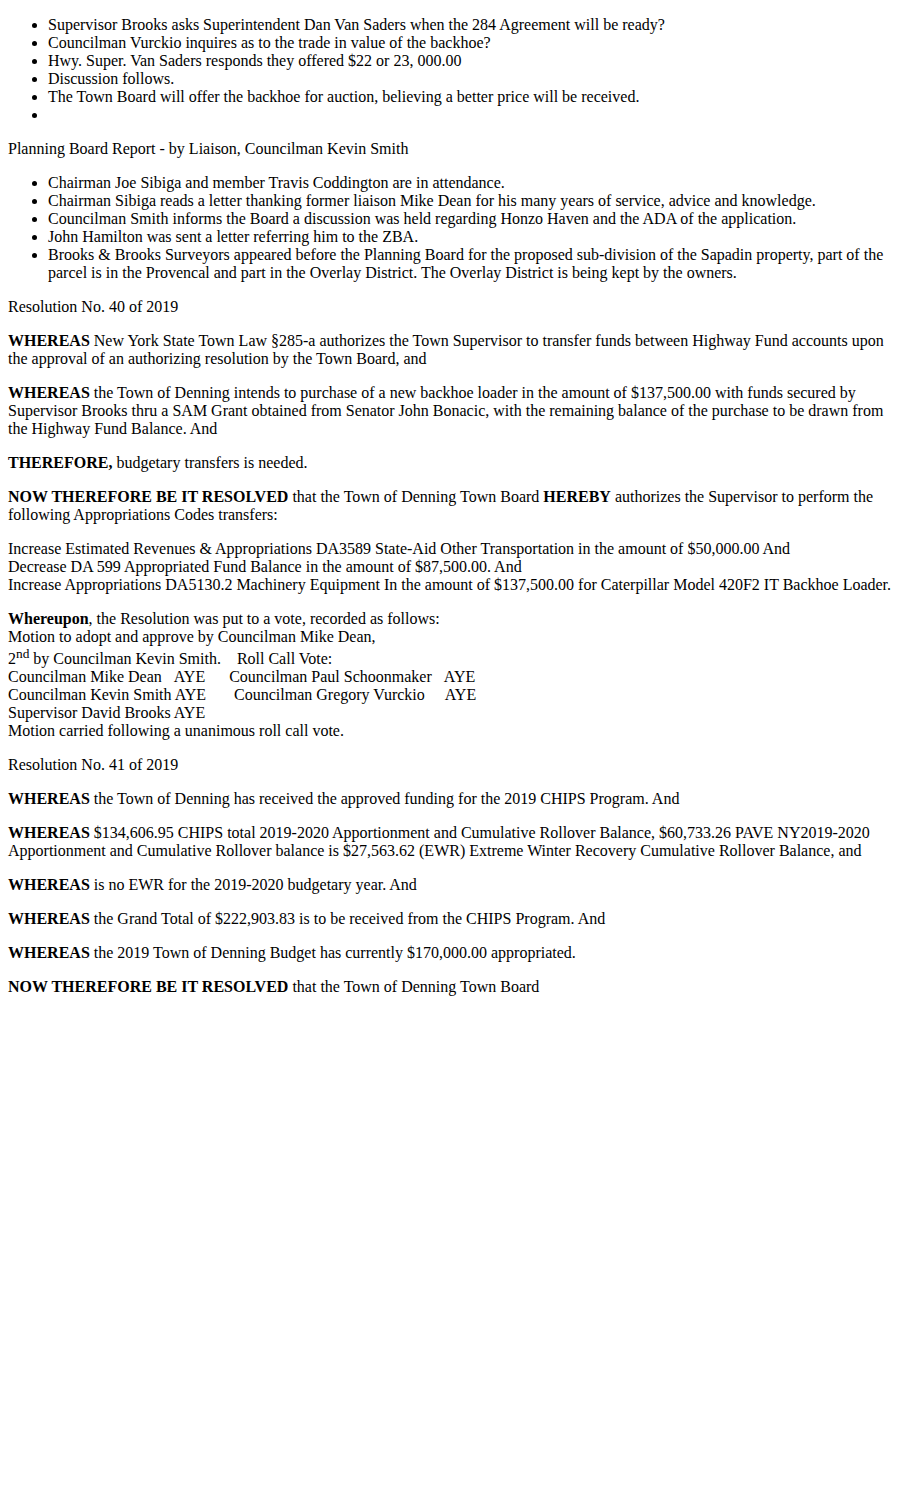Supervisor Brooks asks Superintendent Dan Van Saders when the 284 Agreement will be ready?
Councilman Vurckio inquires as to the trade in value of the backhoe?
Hwy. Super. Van Saders responds they offered $22 or 23, 000.00
Discussion follows.
The Town Board will offer the backhoe for auction, believing a better price will be received.
Planning Board Report - by Liaison, Councilman Kevin Smith
Chairman Joe Sibiga and member Travis Coddington are in attendance.
Chairman Sibiga reads a letter thanking former liaison Mike Dean for his many years of service, advice and knowledge.
Councilman Smith informs the Board a discussion was held regarding Honzo Haven and the ADA of the application.
John Hamilton was sent a letter referring him to the ZBA.
Brooks & Brooks Surveyors appeared before the Planning Board for the proposed sub-division of the Sapadin property, part of the parcel is in the Provencal and part in the Overlay District. The Overlay District is being kept by the owners.
Resolution No. 40 of 2019
WHEREAS New York State Town Law §285-a authorizes the Town Supervisor to transfer funds between Highway Fund accounts upon the approval of an authorizing resolution by the Town Board, and
WHEREAS the Town of Denning intends to purchase of a new backhoe loader in the amount of $137,500.00 with funds secured by Supervisor Brooks thru a SAM Grant obtained from Senator John Bonacic, with the remaining balance of the purchase to be drawn from the Highway Fund Balance. And
THEREFORE, budgetary transfers is needed.
NOW THEREFORE BE IT RESOLVED that the Town of Denning Town Board HEREBY authorizes the Supervisor to perform the following Appropriations Codes transfers:
Increase Estimated Revenues & Appropriations DA3589 State-Aid Other Transportation in the amount of $50,000.00 And
Decrease DA 599 Appropriated Fund Balance in the amount of $87,500.00. And
Increase Appropriations DA5130.2 Machinery Equipment In the amount of $137,500.00 for Caterpillar Model 420F2 IT Backhoe Loader.
Whereupon, the Resolution was put to a vote, recorded as follows:
Motion to adopt and approve by Councilman Mike Dean,
2nd by Councilman Kevin Smith. Roll Call Vote:
Councilman Mike Dean AYE Councilman Paul Schoonmaker AYE
Councilman Kevin Smith AYE Councilman Gregory Vurckio AYE
Supervisor David Brooks AYE
Motion carried following a unanimous roll call vote.
Resolution No. 41 of 2019
WHEREAS the Town of Denning has received the approved funding for the 2019 CHIPS Program. And
WHEREAS $134,606.95 CHIPS total 2019-2020 Apportionment and Cumulative Rollover Balance, $60,733.26 PAVE NY2019-2020 Apportionment and Cumulative Rollover balance is $27,563.62 (EWR) Extreme Winter Recovery Cumulative Rollover Balance, and
WHEREAS is no EWR for the 2019-2020 budgetary year. And
WHEREAS the Grand Total of $222,903.83 is to be received from the CHIPS Program. And
WHEREAS the 2019 Town of Denning Budget has currently $170,000.00 appropriated.
NOW THEREFORE BE IT RESOLVED that the Town of Denning Town Board